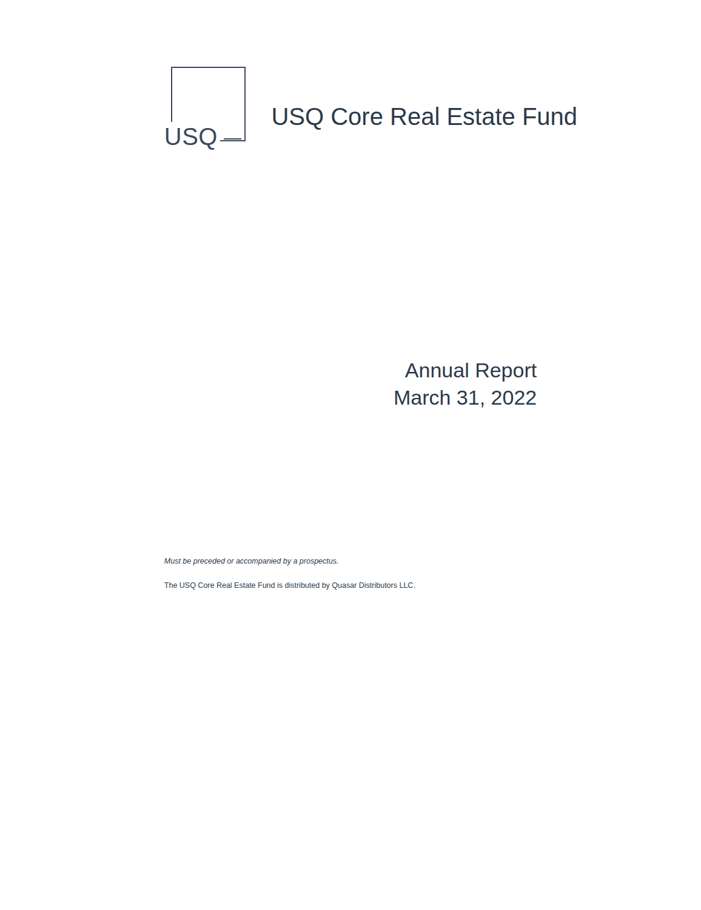USQ
USQ Core Real Estate Fund
Annual Report March 31, 2022
Must be preceded or accompanied by a prospectus.
The USQ Core Real Estate Fund is distributed by Quasar Distributors LLC.